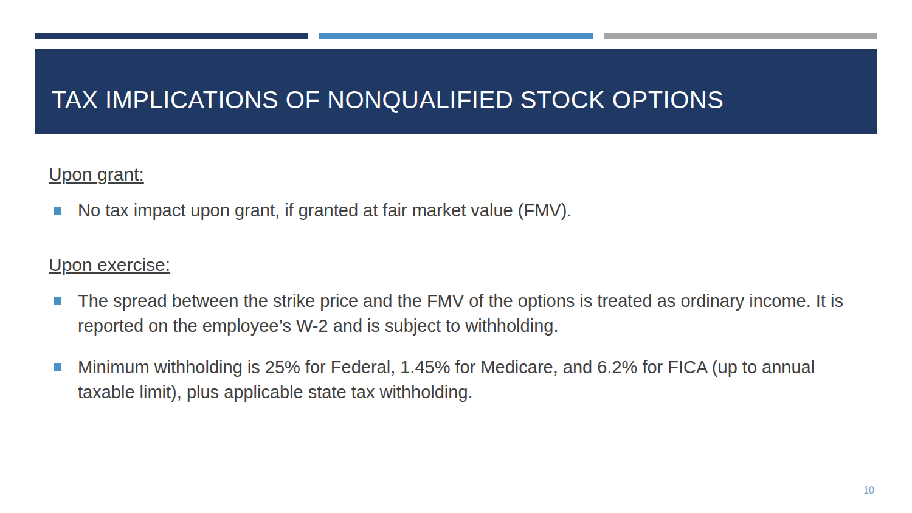TAX IMPLICATIONS OF NONQUALIFIED STOCK OPTIONS
Upon grant:
No tax impact upon grant, if granted at fair market value (FMV).
Upon exercise:
The spread between the strike price and the FMV of the options is treated as ordinary income. It is reported on the employee’s W-2 and is subject to withholding.
Minimum withholding is 25% for Federal, 1.45% for Medicare, and 6.2% for FICA (up to annual taxable limit), plus applicable state tax withholding.
10